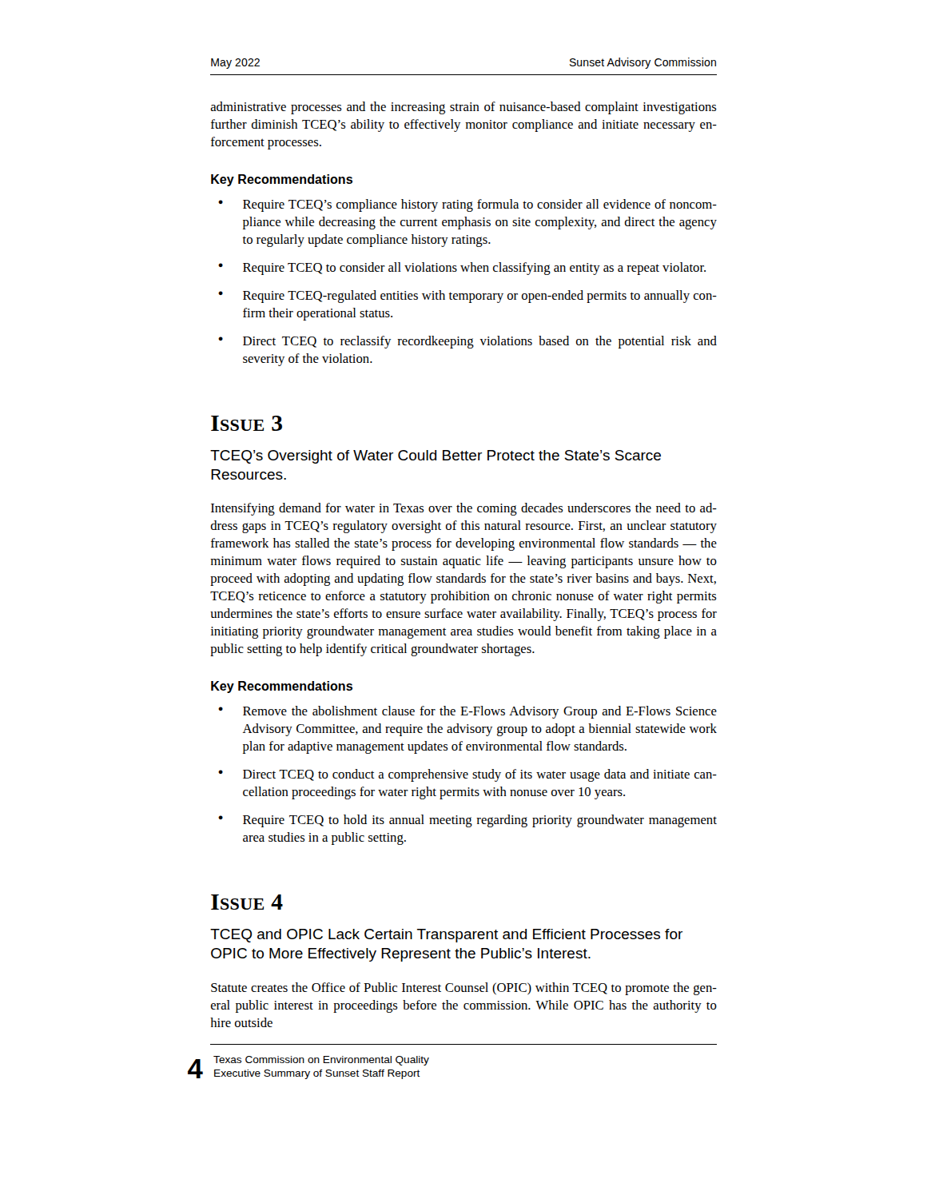May 2022
Sunset Advisory Commission
administrative processes and the increasing strain of nuisance-based complaint investigations further diminish TCEQ’s ability to effectively monitor compliance and initiate necessary enforcement processes.
Key Recommendations
Require TCEQ’s compliance history rating formula to consider all evidence of noncompliance while decreasing the current emphasis on site complexity, and direct the agency to regularly update compliance history ratings.
Require TCEQ to consider all violations when classifying an entity as a repeat violator.
Require TCEQ-regulated entities with temporary or open-ended permits to annually confirm their operational status.
Direct TCEQ to reclassify recordkeeping violations based on the potential risk and severity of the violation.
ISSUE 3
TCEQ’s Oversight of Water Could Better Protect the State’s Scarce Resources.
Intensifying demand for water in Texas over the coming decades underscores the need to address gaps in TCEQ’s regulatory oversight of this natural resource. First, an unclear statutory framework has stalled the state’s process for developing environmental flow standards — the minimum water flows required to sustain aquatic life — leaving participants unsure how to proceed with adopting and updating flow standards for the state’s river basins and bays. Next, TCEQ’s reticence to enforce a statutory prohibition on chronic nonuse of water right permits undermines the state’s efforts to ensure surface water availability. Finally, TCEQ’s process for initiating priority groundwater management area studies would benefit from taking place in a public setting to help identify critical groundwater shortages.
Key Recommendations
Remove the abolishment clause for the E-Flows Advisory Group and E-Flows Science Advisory Committee, and require the advisory group to adopt a biennial statewide work plan for adaptive management updates of environmental flow standards.
Direct TCEQ to conduct a comprehensive study of its water usage data and initiate cancellation proceedings for water right permits with nonuse over 10 years.
Require TCEQ to hold its annual meeting regarding priority groundwater management area studies in a public setting.
ISSUE 4
TCEQ and OPIC Lack Certain Transparent and Efficient Processes for OPIC to More Effectively Represent the Public’s Interest.
Statute creates the Office of Public Interest Counsel (OPIC) within TCEQ to promote the general public interest in proceedings before the commission. While OPIC has the authority to hire outside
4
Texas Commission on Environmental Quality
Executive Summary of Sunset Staff Report